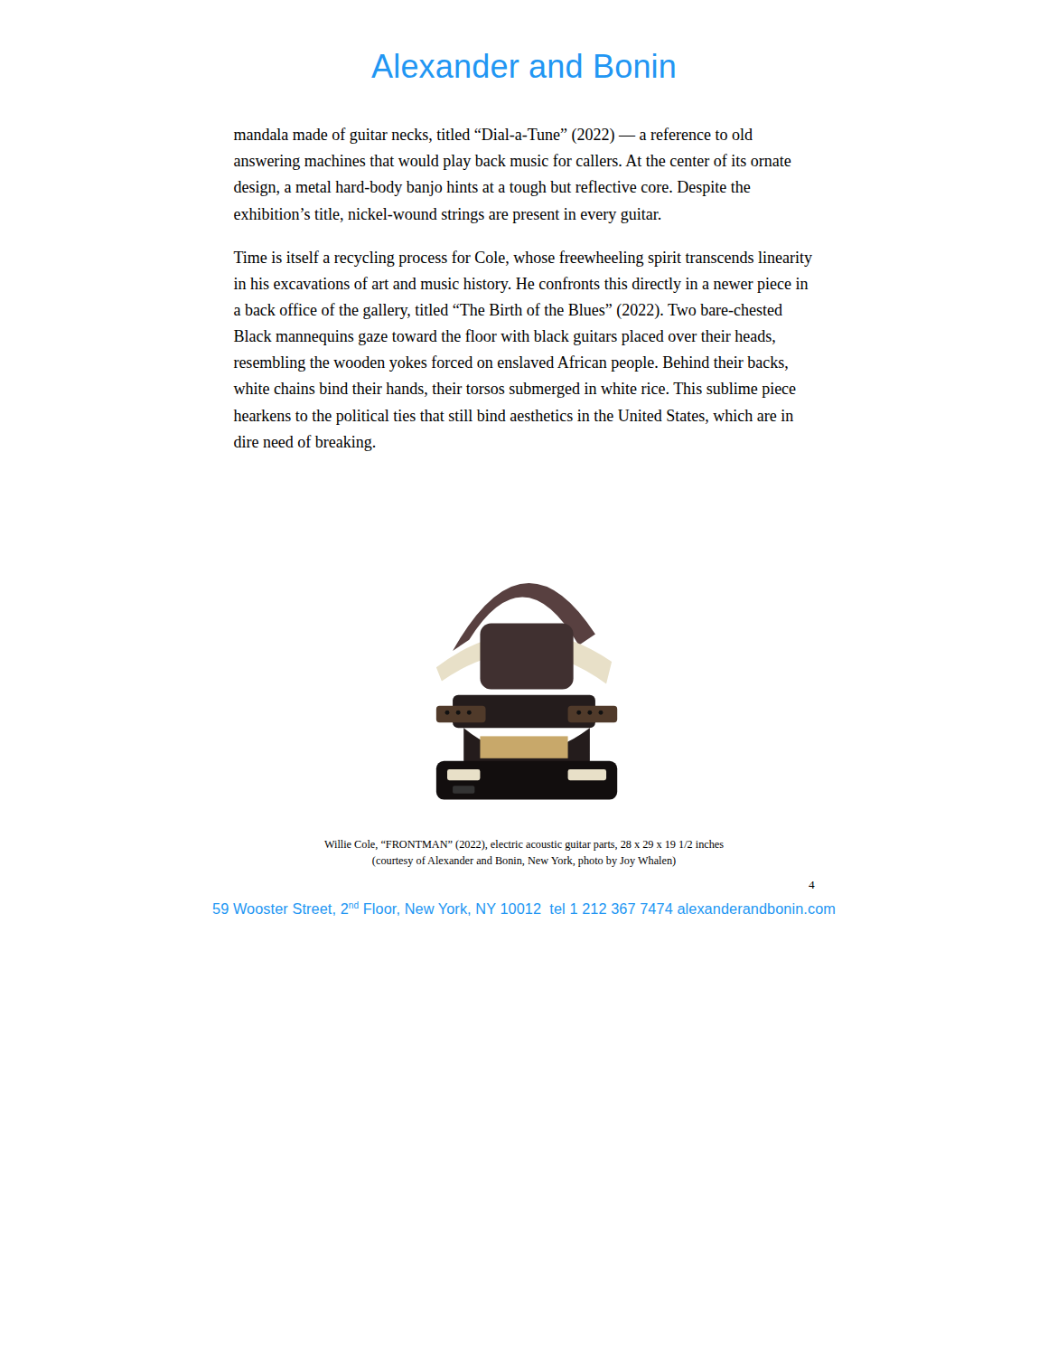Alexander and Bonin
mandala made of guitar necks, titled “Dial-a-Tune” (2022) — a reference to old answering machines that would play back music for callers. At the center of its ornate design, a metal hard-body banjo hints at a tough but reflective core. Despite the exhibition’s title, nickel-wound strings are present in every guitar.
Time is itself a recycling process for Cole, whose freewheeling spirit transcends linearity in his excavations of art and music history. He confronts this directly in a newer piece in a back office of the gallery, titled “The Birth of the Blues” (2022). Two bare-chested Black mannequins gaze toward the floor with black guitars placed over their heads, resembling the wooden yokes forced on enslaved African people. Behind their backs, white chains bind their hands, their torsos submerged in white rice. This sublime piece hearkens to the political ties that still bind aesthetics in the United States, which are in dire need of breaking.
Willie Cole, “FRONTMAN” (2022), electric acoustic guitar parts, 28 x 29 x 19 1/2 inches
(courtesy of Alexander and Bonin, New York, photo by Joy Whalen)
4
59 Wooster Street, 2nd Floor, New York, NY 10012 tel 1 212 367 7474 alexanderandbonin.com